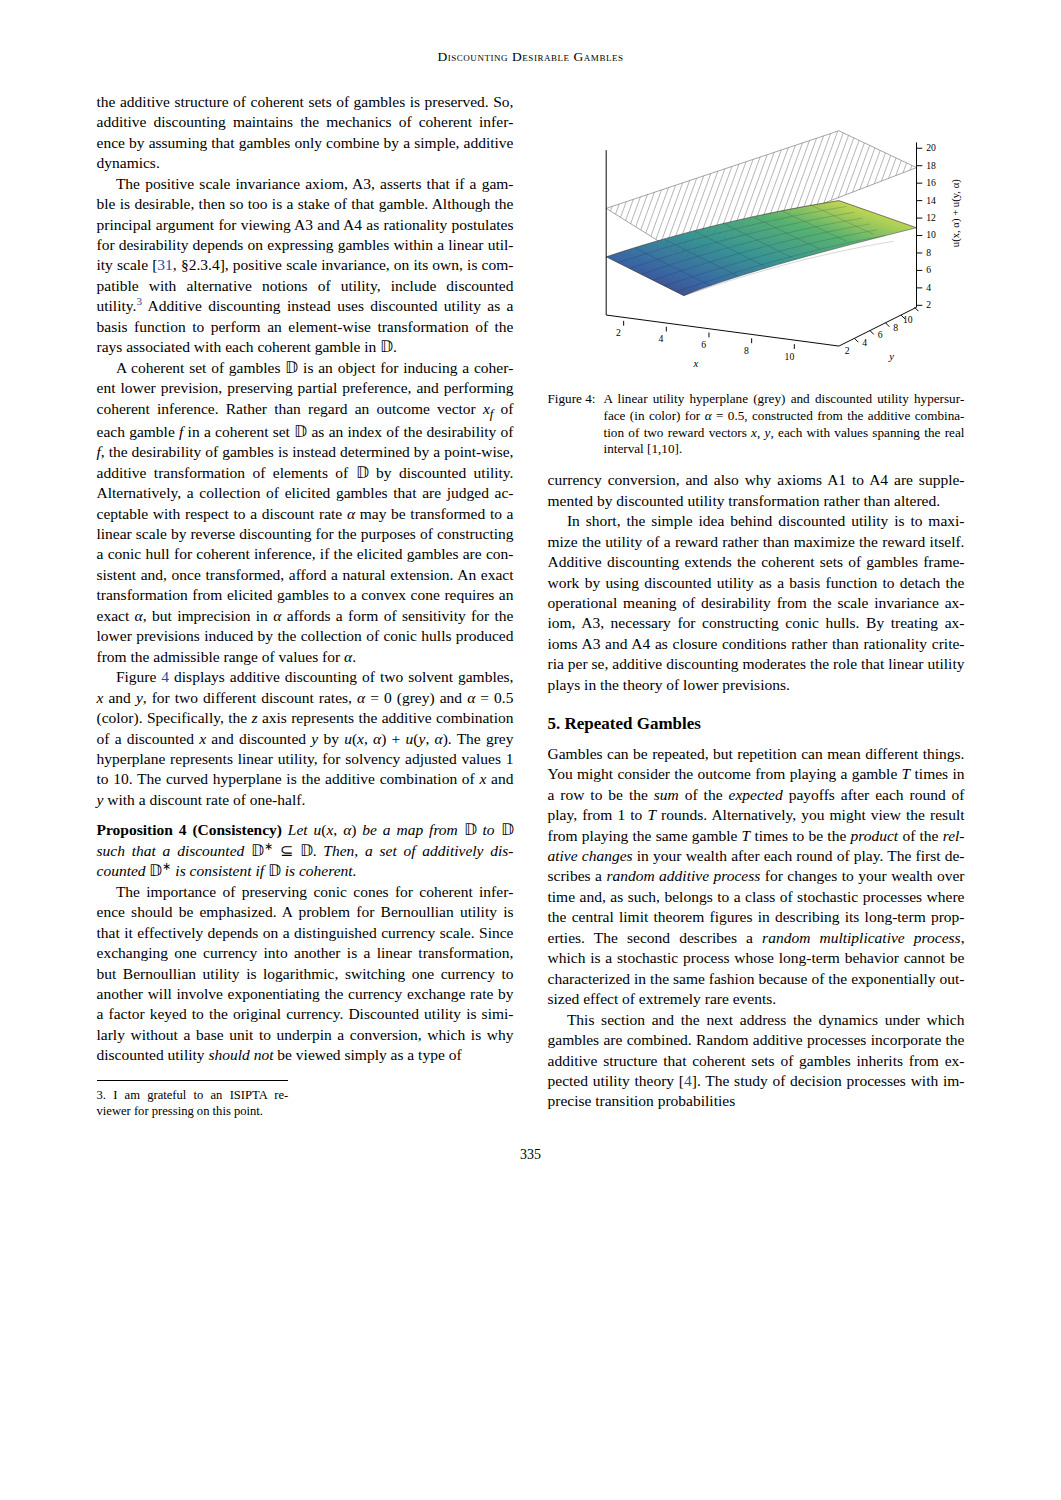Discounting Desirable Gambles
the additive structure of coherent sets of gambles is preserved. So, additive discounting maintains the mechanics of coherent inference by assuming that gambles only combine by a simple, additive dynamics.
The positive scale invariance axiom, A3, asserts that if a gamble is desirable, then so too is a stake of that gamble. Although the principal argument for viewing A3 and A4 as rationality postulates for desirability depends on expressing gambles within a linear utility scale [31, §2.3.4], positive scale invariance, on its own, is compatible with alternative notions of utility, include discounted utility.3 Additive discounting instead uses discounted utility as a basis function to perform an element-wise transformation of the rays associated with each coherent gamble in 𝔻.
A coherent set of gambles 𝔻 is an object for inducing a coherent lower prevision, preserving partial preference, and performing coherent inference. Rather than regard an outcome vector xf of each gamble f in a coherent set 𝔻 as an index of the desirability of f, the desirability of gambles is instead determined by a point-wise, additive transformation of elements of 𝔻 by discounted utility. Alternatively, a collection of elicited gambles that are judged acceptable with respect to a discount rate α may be transformed to a linear scale by reverse discounting for the purposes of constructing a conic hull for coherent inference, if the elicited gambles are consistent and, once transformed, afford a natural extension. An exact transformation from elicited gambles to a convex cone requires an exact α, but imprecision in α affords a form of sensitivity for the lower previsions induced by the collection of conic hulls produced from the admissible range of values for α.
Figure 4 displays additive discounting of two solvent gambles, x and y, for two different discount rates, α = 0 (grey) and α = 0.5 (color). Specifically, the z axis represents the additive combination of a discounted x and discounted y by u(x, α) + u(y, α). The grey hyperplane represents linear utility, for solvency adjusted values 1 to 10. The curved hyperplane is the additive combination of x and y with a discount rate of one-half.
Proposition 4 (Consistency) Let u(x, α) be a map from 𝔻 to 𝔻 such that a discounted 𝔻∗ ⊆ 𝔻. Then, a set of additively discounted 𝔻∗ is consistent if 𝔻 is coherent.
The importance of preserving conic cones for coherent inference should be emphasized. A problem for Bernoullian utility is that it effectively depends on a distinguished currency scale. Since exchanging one currency into another is a linear transformation, but Bernoullian utility is logarithmic, switching one currency to another will involve exponentiating the currency exchange rate by a factor keyed to the original currency. Discounted utility is similarly without a base unit to underpin a conversion, which is why discounted utility should not be viewed simply as a type of
3. I am grateful to an ISIPTA reviewer for pressing on this point.
20 18 16 14 12 10 8 6 4 2 u(x, α) + u(y, α) 2 4 6 8 10 x 2 4 6 8 10 y
Figure 4: A linear utility hyperplane (grey) and discounted utility hypersurface (in color) for α = 0.5, constructed from the additive combination of two reward vectors x, y, each with values spanning the real interval [1,10].
currency conversion, and also why axioms A1 to A4 are supplemented by discounted utility transformation rather than altered.
In short, the simple idea behind discounted utility is to maximize the utility of a reward rather than maximize the reward itself. Additive discounting extends the coherent sets of gambles framework by using discounted utility as a basis function to detach the operational meaning of desirability from the scale invariance axiom, A3, necessary for constructing conic hulls. By treating axioms A3 and A4 as closure conditions rather than rationality criteria per se, additive discounting moderates the role that linear utility plays in the theory of lower previsions.
5. Repeated Gambles
Gambles can be repeated, but repetition can mean different things. You might consider the outcome from playing a gamble T times in a row to be the sum of the expected payoffs after each round of play, from 1 to T rounds. Alternatively, you might view the result from playing the same gamble T times to be the product of the relative changes in your wealth after each round of play. The first describes a random additive process for changes to your wealth over time and, as such, belongs to a class of stochastic processes where the central limit theorem figures in describing its long-term properties. The second describes a random multiplicative process, which is a stochastic process whose long-term behavior cannot be characterized in the same fashion because of the exponentially outsized effect of extremely rare events.
This section and the next address the dynamics under which gambles are combined. Random additive processes incorporate the additive structure that coherent sets of gambles inherits from expected utility theory [4]. The study of decision processes with imprecise transition probabilities
335